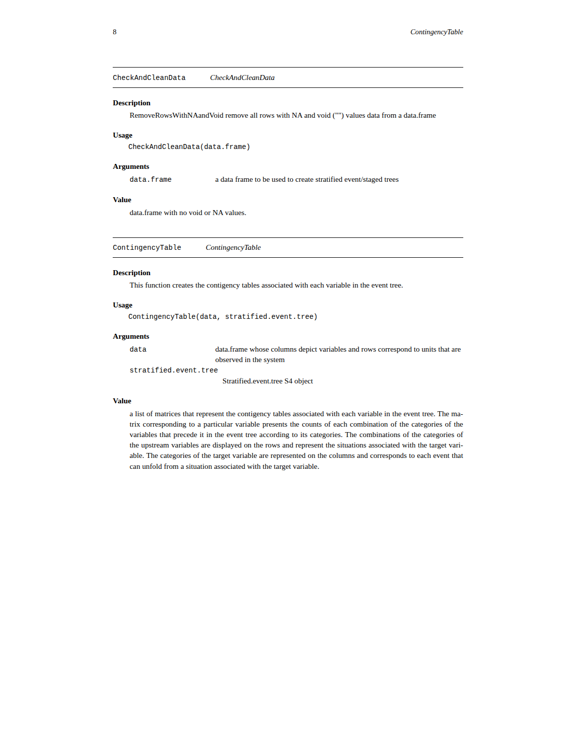8 ContingencyTable
CheckAndCleanData CheckAndCleanData
Description
RemoveRowsWithNAandVoid remove all rows with NA and void ("") values data from a data.frame
Usage
CheckAndCleanData(data.frame)
Arguments
data.frame
a data frame to be used to create stratified event/staged trees
Value
data.frame with no void or NA values.
ContingencyTable ContingencyTable
Description
This function creates the contigency tables associated with each variable in the event tree.
Usage
ContingencyTable(data, stratified.event.tree)
Arguments
data
data.frame whose columns depict variables and rows correspond to units that are observed in the system
stratified.event.tree
Stratified.event.tree S4 object
Value
a list of matrices that represent the contigency tables associated with each variable in the event tree. The matrix corresponding to a particular variable presents the counts of each combination of the categories of the variables that precede it in the event tree according to its categories. The combinations of the categories of the upstream variables are displayed on the rows and represent the situations associated with the target variable. The categories of the target variable are represented on the columns and corresponds to each event that can unfold from a situation associated with the target variable.